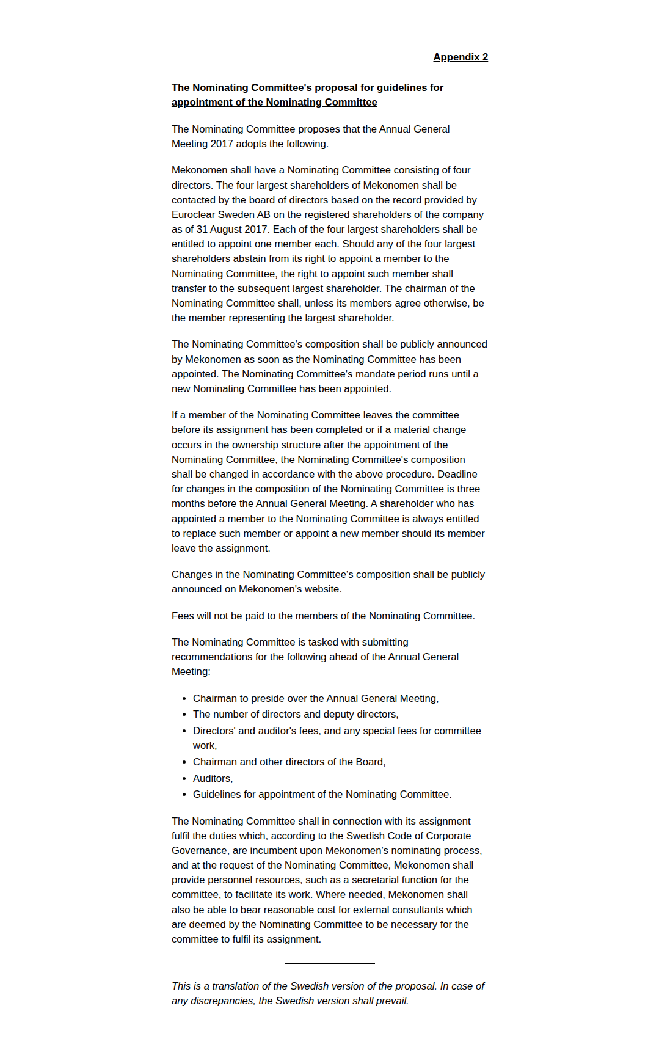Appendix 2
The Nominating Committee's proposal for guidelines for appointment of the Nominating Committee
The Nominating Committee proposes that the Annual General Meeting 2017 adopts the following.
Mekonomen shall have a Nominating Committee consisting of four directors. The four largest shareholders of Mekonomen shall be contacted by the board of directors based on the record provided by Euroclear Sweden AB on the registered shareholders of the company as of 31 August 2017. Each of the four largest shareholders shall be entitled to appoint one member each. Should any of the four largest shareholders abstain from its right to appoint a member to the Nominating Committee, the right to appoint such member shall transfer to the subsequent largest shareholder. The chairman of the Nominating Committee shall, unless its members agree otherwise, be the member representing the largest shareholder.
The Nominating Committee's composition shall be publicly announced by Mekonomen as soon as the Nominating Committee has been appointed. The Nominating Committee's mandate period runs until a new Nominating Committee has been appointed.
If a member of the Nominating Committee leaves the committee before its assignment has been completed or if a material change occurs in the ownership structure after the appointment of the Nominating Committee, the Nominating Committee's composition shall be changed in accordance with the above procedure. Deadline for changes in the composition of the Nominating Committee is three months before the Annual General Meeting. A shareholder who has appointed a member to the Nominating Committee is always entitled to replace such member or appoint a new member should its member leave the assignment.
Changes in the Nominating Committee's composition shall be publicly announced on Mekonomen's website.
Fees will not be paid to the members of the Nominating Committee.
The Nominating Committee is tasked with submitting recommendations for the following ahead of the Annual General Meeting:
Chairman to preside over the Annual General Meeting,
The number of directors and deputy directors,
Directors' and auditor's fees, and any special fees for committee work,
Chairman and other directors of the Board,
Auditors,
Guidelines for appointment of the Nominating Committee.
The Nominating Committee shall in connection with its assignment fulfil the duties which, according to the Swedish Code of Corporate Governance, are incumbent upon Mekonomen's nominating process, and at the request of the Nominating Committee, Mekonomen shall provide personnel resources, such as a secretarial function for the committee, to facilitate its work. Where needed, Mekonomen shall also be able to bear reasonable cost for external consultants which are deemed by the Nominating Committee to be necessary for the committee to fulfil its assignment.
This is a translation of the Swedish version of the proposal. In case of any discrepancies, the Swedish version shall prevail.